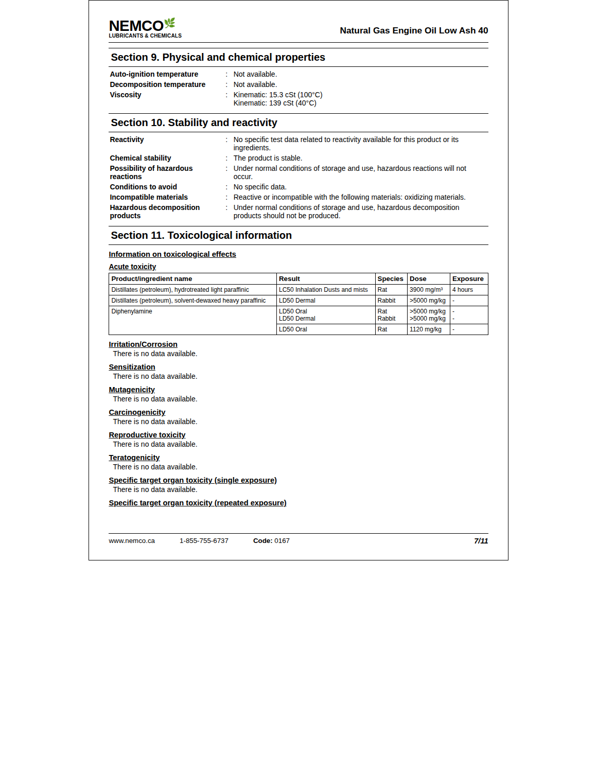NEMCO🌿
LUBRICANTS & CHEMICALS
Natural Gas Engine Oil Low Ash 40
Section 9. Physical and chemical properties
| Auto-ignition temperature | : | Not available. |
| Decomposition temperature | : | Not available. |
| Viscosity | : | Kinematic: 15.3 cSt (100°C) Kinematic: 139 cSt (40°C) |
Section 10. Stability and reactivity
| Reactivity | : | No specific test data related to reactivity available for this product or its ingredients. |
| Chemical stability | : | The product is stable. |
| Possibility of hazardous reactions | : | Under normal conditions of storage and use, hazardous reactions will not occur. |
| Conditions to avoid | : | No specific data. |
| Incompatible materials | : | Reactive or incompatible with the following materials: oxidizing materials. |
| Hazardous decomposition products | : | Under normal conditions of storage and use, hazardous decomposition products should not be produced. |
Section 11. Toxicological information
Information on toxicological effects
Acute toxicity
| Product/ingredient name | Result | Species | Dose | Exposure |
| --- | --- | --- | --- | --- |
| Distillates (petroleum), hydrotreated light paraffinic | LC50 Inhalation Dusts and mists | Rat | 3900 mg/m³ | 4 hours |
| Distillates (petroleum), solvent-dewaxed heavy paraffinic | LD50 Dermal | Rabbit | >5000 mg/kg | - |
| Diphenylamine | LD50 Oral LD50 Dermal | Rat Rabbit | >5000 mg/kg >5000 mg/kg | - - |
| LD50 Oral | Rat | 1120 mg/kg | - |
Irritation/Corrosion
There is no data available.
Sensitization
There is no data available.
Mutagenicity
There is no data available.
Carcinogenicity
There is no data available.
Reproductive toxicity
There is no data available.
Teratogenicity
There is no data available.
Specific target organ toxicity (single exposure)
There is no data available.
Specific target organ toxicity (repeated exposure)
www.nemco.ca 1-855-755-6737 Code: 0167
7/11